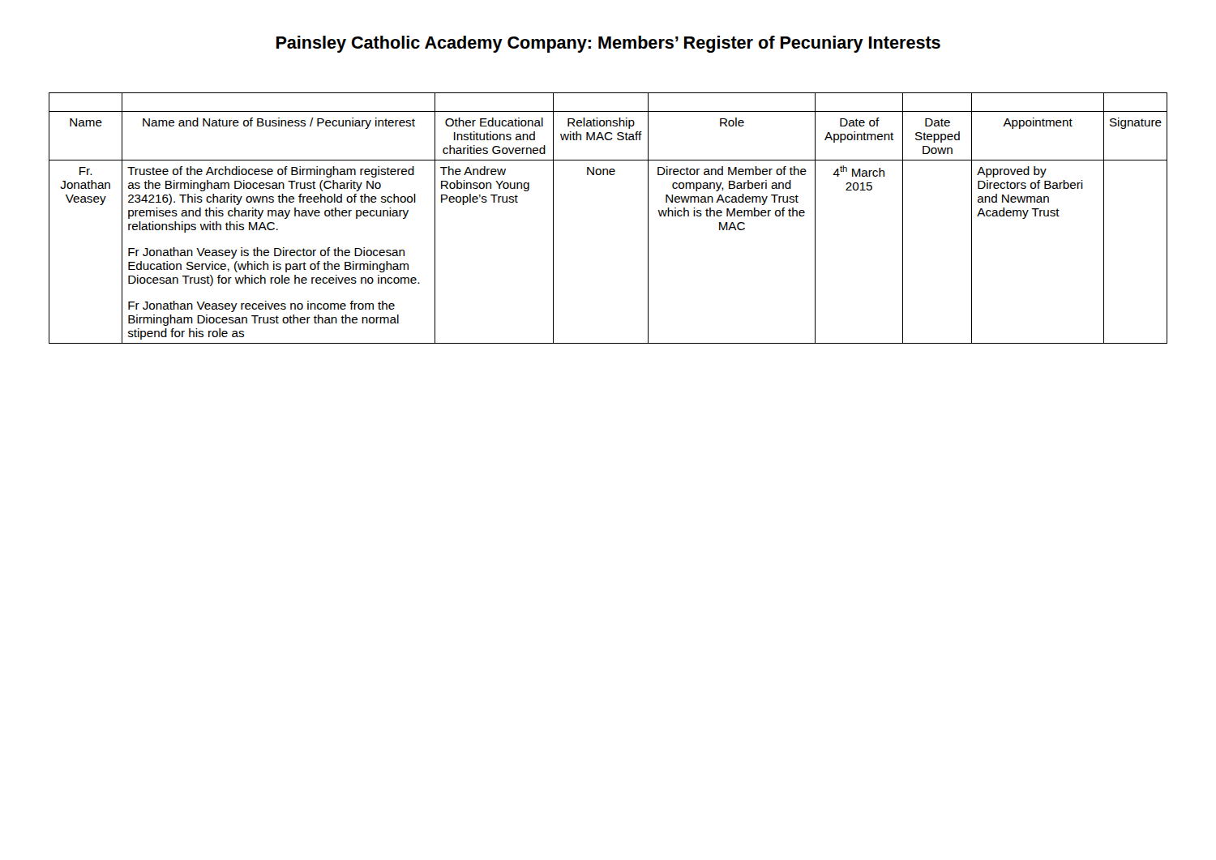Painsley Catholic Academy Company: Members’ Register of Pecuniary Interests
| Name | Name and Nature of Business / Pecuniary interest | Other Educational Institutions and charities Governed | Relationship with MAC Staff | Role | Date of Appointment | Date Stepped Down | Appointment | Signature |
| --- | --- | --- | --- | --- | --- | --- | --- | --- |
| Fr. Jonathan Veasey | Trustee of the Archdiocese of Birmingham registered as the Birmingham Diocesan Trust (Charity No 234216). This charity owns the freehold of the school premises and this charity may have other pecuniary relationships with this MAC. Fr Jonathan Veasey is the Director of the Diocesan Education Service, (which is part of the Birmingham Diocesan Trust) for which role he receives no income. Fr Jonathan Veasey receives no income from the Birmingham Diocesan Trust other than the normal stipend for his role as | The Andrew Robinson Young People’s Trust | None | Director and Member of the company, Barberi and Newman Academy Trust which is the Member of the MAC | 4 th March 2015 | | Approved by Directors of Barberi and Newman Academy Trust | |